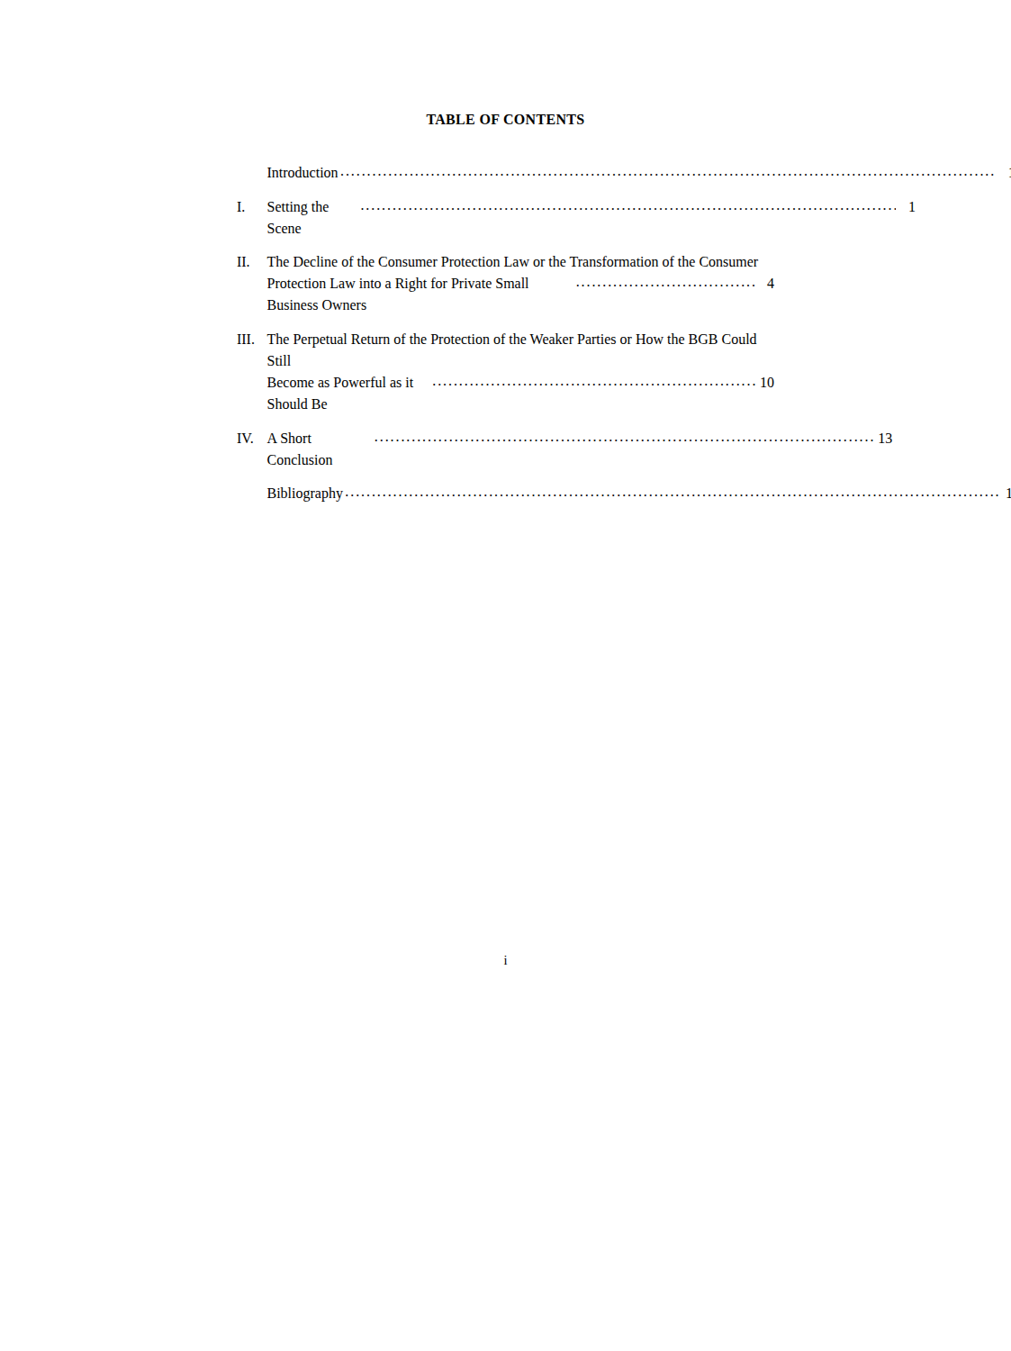Table of Contents
Introduction ........................................................................................................................... 1
I. Setting the Scene .............................................................................................................. 1
II. The Decline of the Consumer Protection Law or the Transformation of the Consumer Protection Law into a Right for Private Small Business Owners ........................................ 4
III. The Perpetual Return of the Protection of the Weaker Parties or How the BGB Could Still Become as Powerful as it Should Be .............................................................................. 10
IV. A Short Conclusion ..................................................................................................... 13
Bibliography ........................................................................................................................... 15
i